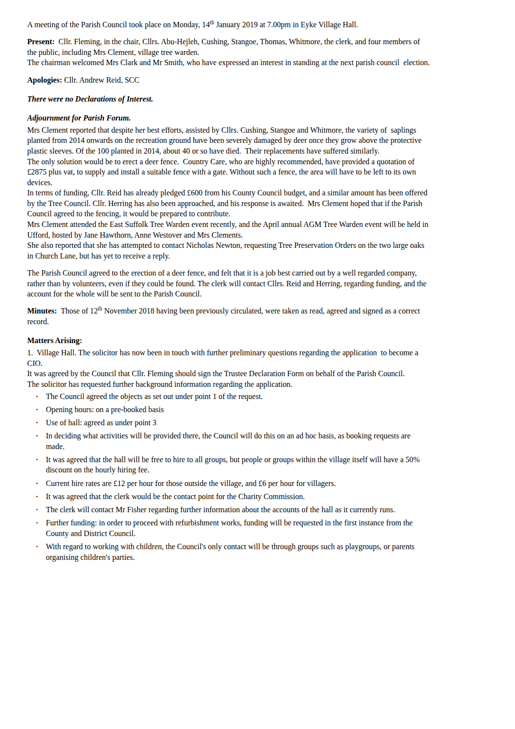A meeting of the Parish Council took place on Monday, 14th January 2019 at 7.00pm in Eyke Village Hall.
Present: Cllr. Fleming, in the chair, Cllrs. Abu-Hejleh, Cushing, Stangoe, Thomas, Whitmore, the clerk, and four members of the public, including Mrs Clement, village tree warden.
The chairman welcomed Mrs Clark and Mr Smith, who have expressed an interest in standing at the next parish council election.
Apologies: Cllr. Andrew Reid, SCC
There were no Declarations of Interest.
Adjournment for Parish Forum.
Mrs Clement reported that despite her best efforts, assisted by Cllrs. Cushing, Stangoe and Whitmore, the variety of saplings planted from 2014 onwards on the recreation ground have been severely damaged by deer once they grow above the protective plastic sleeves. Of the 100 planted in 2014, about 40 or so have died. Their replacements have suffered similarly.
The only solution would be to erect a deer fence. Country Care, who are highly recommended, have provided a quotation of £2875 plus vat, to supply and install a suitable fence with a gate. Without such a fence, the area will have to be left to its own devices.
In terms of funding, Cllr. Reid has already pledged £600 from his County Council budget, and a similar amount has been offered by the Tree Council. Cllr. Herring has also been approached, and his response is awaited. Mrs Clement hoped that if the Parish Council agreed to the fencing, it would be prepared to contribute.
Mrs Clement attended the East Suffolk Tree Warden event recently, and the April annual AGM Tree Warden event will be held in Ufford, hosted by Jane Hawthorn, Anne Westover and Mrs Clements.
She also reported that she has attempted to contact Nicholas Newton, requesting Tree Preservation Orders on the two large oaks in Church Lane, but has yet to receive a reply.
The Parish Council agreed to the erection of a deer fence, and felt that it is a job best carried out by a well regarded company, rather than by volunteers, even if they could be found. The clerk will contact Cllrs. Reid and Herring, regarding funding, and the account for the whole will be sent to the Parish Council.
Minutes: Those of 12th November 2018 having been previously circulated, were taken as read, agreed and signed as a correct record.
Matters Arising:
1. Village Hall. The solicitor has now been in touch with further preliminary questions regarding the application to become a CIO.
It was agreed by the Council that Cllr. Fleming should sign the Trustee Declaration Form on behalf of the Parish Council.
The solicitor has requested further background information regarding the application.
The Council agreed the objects as set out under point 1 of the request.
Opening hours: on a pre-booked basis
Use of hall: agreed as under point 3
In deciding what activities will be provided there, the Council will do this on an ad hoc basis, as booking requests are made.
It was agreed that the hall will be free to hire to all groups, but people or groups within the village itself will have a 50% discount on the hourly hiring fee.
Current hire rates are £12 per hour for those outside the village, and £6 per hour for villagers.
It was agreed that the clerk would be the contact point for the Charity Commission.
The clerk will contact Mr Fisher regarding further information about the accounts of the hall as it currently runs.
Further funding: in order to proceed with refurbishment works, funding will be requested in the first instance from the County and District Council.
With regard to working with children, the Council's only contact will be through groups such as playgroups, or parents organising children's parties.